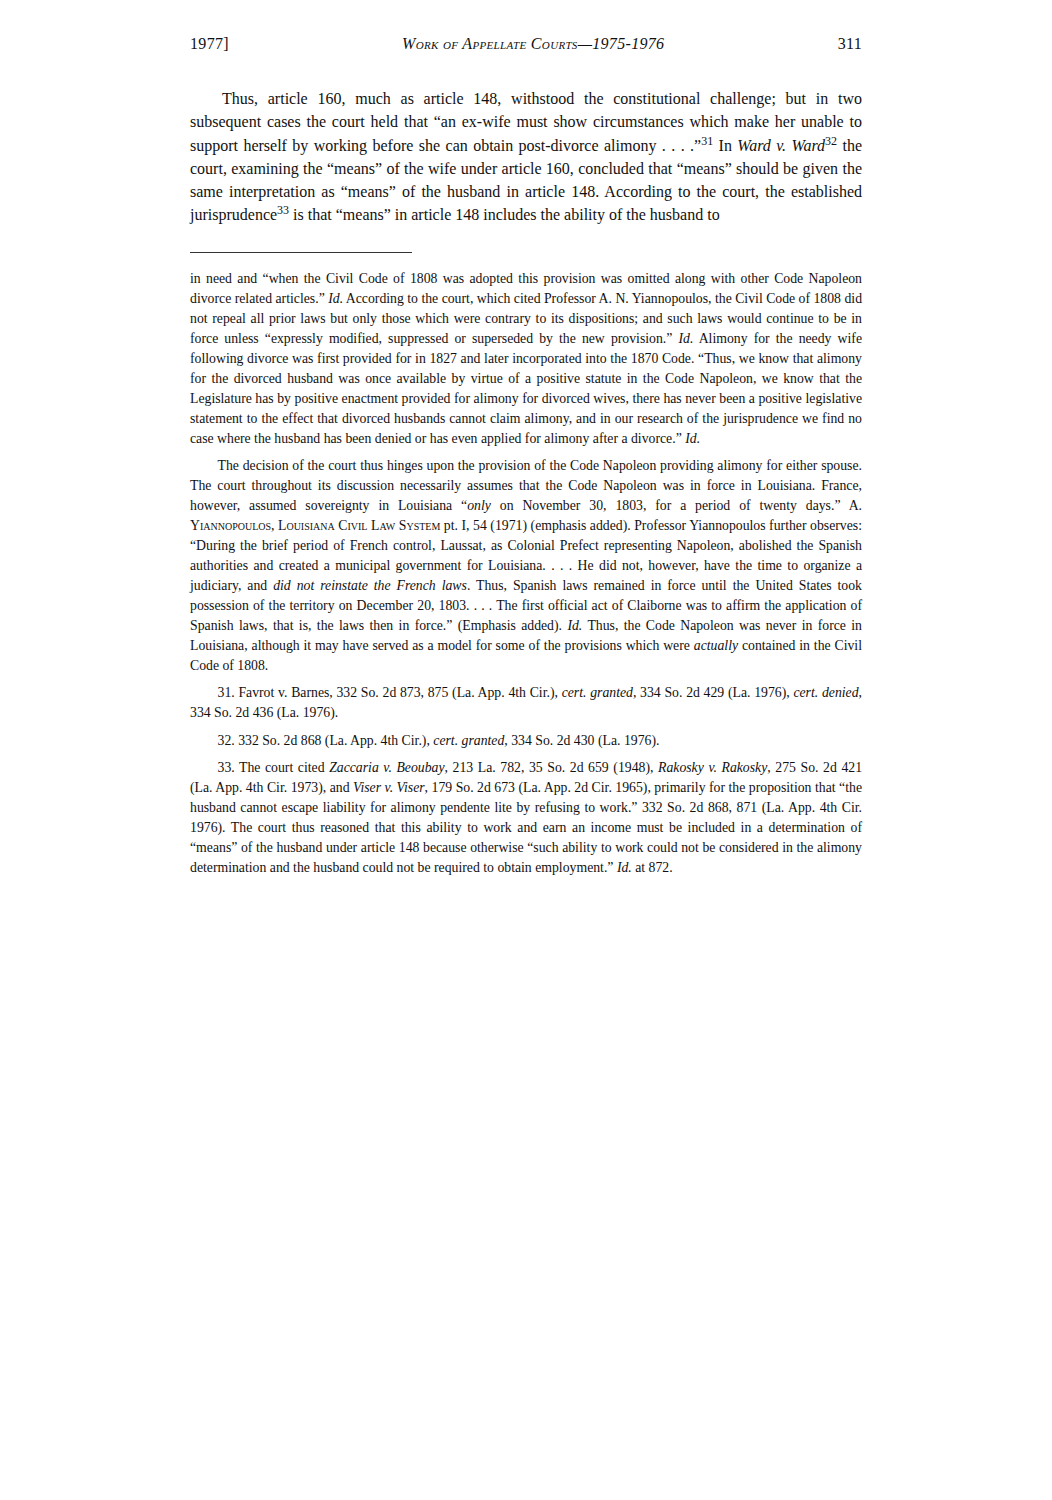1977] Work of Appellate Courts—1975-1976 311
Thus, article 160, much as article 148, withstood the constitutional challenge; but in two subsequent cases the court held that “an ex-wife must show circumstances which make her unable to support herself by working before she can obtain post-divorce alimony . . . .”31 In Ward v. Ward32 the court, examining the “means” of the wife under article 160, concluded that “means” should be given the same interpretation as “means” of the husband in article 148. According to the court, the established jurisprudence33 is that “means” in article 148 includes the ability of the husband to
in need and “when the Civil Code of 1808 was adopted this provision was omitted along with other Code Napoleon divorce related articles.” Id. According to the court, which cited Professor A. N. Yiannopoulos, the Civil Code of 1808 did not repeal all prior laws but only those which were contrary to its dispositions; and such laws would continue to be in force unless “expressly modified, suppressed or superseded by the new provision.” Id. Alimony for the needy wife following divorce was first provided for in 1827 and later incorporated into the 1870 Code. “Thus, we know that alimony for the divorced husband was once available by virtue of a positive statute in the Code Napoleon, we know that the Legislature has by positive enactment provided for alimony for divorced wives, there has never been a positive legislative statement to the effect that divorced husbands cannot claim alimony, and in our research of the jurisprudence we find no case where the husband has been denied or has even applied for alimony after a divorce.” Id.
The decision of the court thus hinges upon the provision of the Code Napoleon providing alimony for either spouse. The court throughout its discussion necessarily assumes that the Code Napoleon was in force in Louisiana. France, however, assumed sovereignty in Louisiana “only on November 30, 1803, for a period of twenty days.” A. Yiannopoulos, Louisiana Civil Law System pt. I, 54 (1971) (emphasis added). Professor Yiannopoulos further observes: “During the brief period of French control, Laussat, as Colonial Prefect representing Napoleon, abolished the Spanish authorities and created a municipal government for Louisiana. . . . He did not, however, have the time to organize a judiciary, and did not reinstate the French laws. Thus, Spanish laws remained in force until the United States took possession of the territory on December 20, 1803. . . . The first official act of Claiborne was to affirm the application of Spanish laws, that is, the laws then in force.” (Emphasis added). Id. Thus, the Code Napoleon was never in force in Louisiana, although it may have served as a model for some of the provisions which were actually contained in the Civil Code of 1808.
31. Favrot v. Barnes, 332 So. 2d 873, 875 (La. App. 4th Cir.), cert. granted, 334 So. 2d 429 (La. 1976), cert. denied, 334 So. 2d 436 (La. 1976).
32. 332 So. 2d 868 (La. App. 4th Cir.), cert. granted, 334 So. 2d 430 (La. 1976).
33. The court cited Zaccaria v. Beoubay, 213 La. 782, 35 So. 2d 659 (1948), Rakosky v. Rakosky, 275 So. 2d 421 (La. App. 4th Cir. 1973), and Viser v. Viser, 179 So. 2d 673 (La. App. 2d Cir. 1965), primarily for the proposition that “the husband cannot escape liability for alimony pendente lite by refusing to work.” 332 So. 2d 868, 871 (La. App. 4th Cir. 1976). The court thus reasoned that this ability to work and earn an income must be included in a determination of “means” of the husband under article 148 because otherwise “such ability to work could not be considered in the alimony determination and the husband could not be required to obtain employment.” Id. at 872.